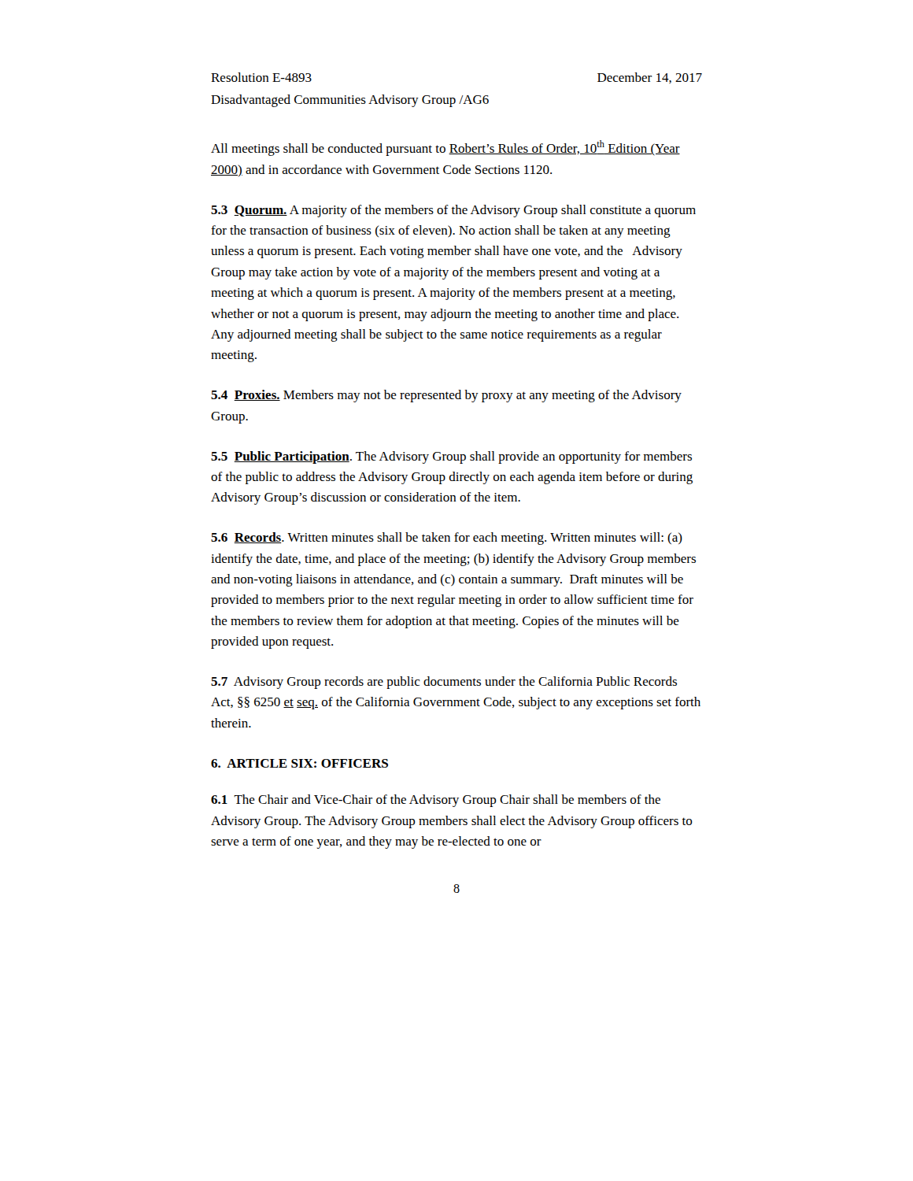Resolution E-4893
December 14, 2017
Disadvantaged Communities Advisory Group /AG6
All meetings shall be conducted pursuant to Robert’s Rules of Order, 10th Edition (Year 2000) and in accordance with Government Code Sections 1120.
5.3 Quorum. A majority of the members of the Advisory Group shall constitute a quorum for the transaction of business (six of eleven). No action shall be taken at any meeting unless a quorum is present. Each voting member shall have one vote, and the Advisory Group may take action by vote of a majority of the members present and voting at a meeting at which a quorum is present. A majority of the members present at a meeting, whether or not a quorum is present, may adjourn the meeting to another time and place. Any adjourned meeting shall be subject to the same notice requirements as a regular meeting.
5.4 Proxies. Members may not be represented by proxy at any meeting of the Advisory Group.
5.5 Public Participation. The Advisory Group shall provide an opportunity for members of the public to address the Advisory Group directly on each agenda item before or during Advisory Group’s discussion or consideration of the item.
5.6 Records. Written minutes shall be taken for each meeting. Written minutes will: (a) identify the date, time, and place of the meeting; (b) identify the Advisory Group members and non-voting liaisons in attendance, and (c) contain a summary. Draft minutes will be provided to members prior to the next regular meeting in order to allow sufficient time for the members to review them for adoption at that meeting. Copies of the minutes will be provided upon request.
5.7 Advisory Group records are public documents under the California Public Records Act, §§ 6250 et seq. of the California Government Code, subject to any exceptions set forth therein.
6. ARTICLE SIX: OFFICERS
6.1 The Chair and Vice-Chair of the Advisory Group Chair shall be members of the Advisory Group. The Advisory Group members shall elect the Advisory Group officers to serve a term of one year, and they may be re-elected to one or
8